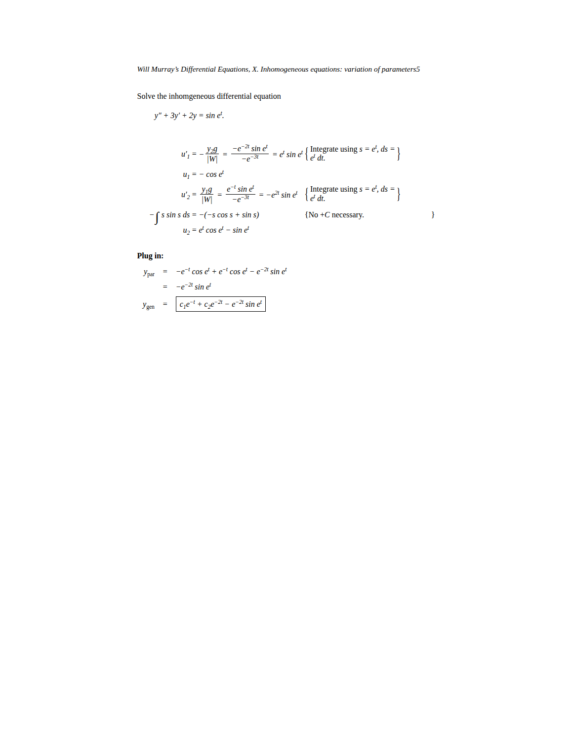Will Murray’s Differential Equations, X. Inhomogeneous equations: variation of parameters5
Solve the inhomgeneous differential equation
y″ + 3y′ + 2y = sin et.
| u′ 1 | = | − y 2 g /W/ = −e −2t sin e t −e −3t = e t sin e t | { Integrate using s = e t , ds = e t dt. } |
| u 1 | = | − cos e t | |
| u′ 2 | = | y 1 g /W/ = e −t sin e t −e −3t = −e 2t sin e t | { Integrate using s = e t , ds = e t dt. } |
| − ∫ s sin s ds | = | −(−s cos s + sin s) | { No + C necessary. } |
| u 2 | = | e t cos e t − sin e t | |
Plug in:
| y par | = | −e −t cos e t + e −t cos e t − e −2t sin e t |
| | = | −e −2t sin e t |
| y gen | = | c 1 e −t + c 2 e −2t − e −2t sin e t |